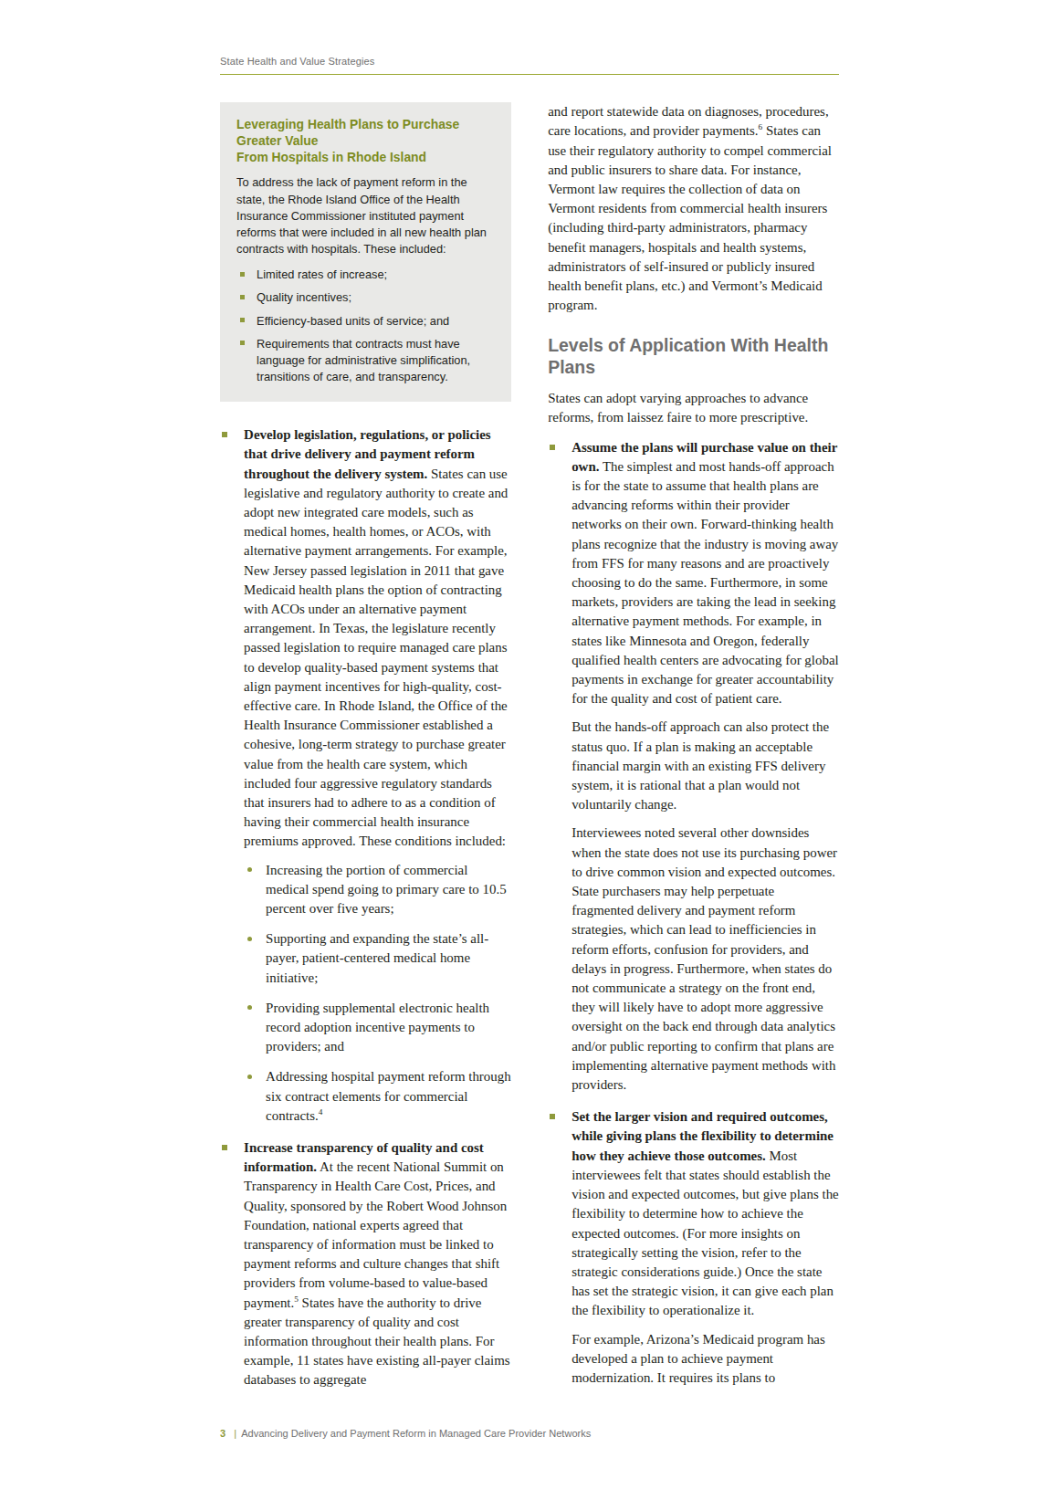State Health and Value Strategies
Leveraging Health Plans to Purchase Greater Value
From Hospitals in Rhode Island
To address the lack of payment reform in the state, the Rhode Island Office of the Health Insurance Commissioner instituted payment reforms that were included in all new health plan contracts with hospitals. These included:
Limited rates of increase;
Quality incentives;
Efficiency-based units of service; and
Requirements that contracts must have language for administrative simplification, transitions of care, and transparency.
Develop legislation, regulations, or policies that drive delivery and payment reform throughout the delivery system. States can use legislative and regulatory authority to create and adopt new integrated care models, such as medical homes, health homes, or ACOs, with alternative payment arrangements. For example, New Jersey passed legislation in 2011 that gave Medicaid health plans the option of contracting with ACOs under an alternative payment arrangement. In Texas, the legislature recently passed legislation to require managed care plans to develop quality-based payment systems that align payment incentives for high-quality, cost-effective care. In Rhode Island, the Office of the Health Insurance Commissioner established a cohesive, long-term strategy to purchase greater value from the health care system, which included four aggressive regulatory standards that insurers had to adhere to as a condition of having their commercial health insurance premiums approved. These conditions included:
Increasing the portion of commercial medical spend going to primary care to 10.5 percent over five years;
Supporting and expanding the state’s all-payer, patient-centered medical home initiative;
Providing supplemental electronic health record adoption incentive payments to providers; and
Addressing hospital payment reform through six contract elements for commercial contracts.4
Increase transparency of quality and cost information. At the recent National Summit on Transparency in Health Care Cost, Prices, and Quality, sponsored by the Robert Wood Johnson Foundation, national experts agreed that transparency of information must be linked to payment reforms and culture changes that shift providers from volume-based to value-based payment.5 States have the authority to drive greater transparency of quality and cost information throughout their health plans. For example, 11 states have existing all-payer claims databases to aggregate
and report statewide data on diagnoses, procedures, care locations, and provider payments.6 States can use their regulatory authority to compel commercial and public insurers to share data. For instance, Vermont law requires the collection of data on Vermont residents from commercial health insurers (including third-party administrators, pharmacy benefit managers, hospitals and health systems, administrators of self-insured or publicly insured health benefit plans, etc.) and Vermont’s Medicaid program.
Levels of Application With Health Plans
States can adopt varying approaches to advance reforms, from laissez faire to more prescriptive.
Assume the plans will purchase value on their own. The simplest and most hands-off approach is for the state to assume that health plans are advancing reforms within their provider networks on their own. Forward-thinking health plans recognize that the industry is moving away from FFS for many reasons and are proactively choosing to do the same. Furthermore, in some markets, providers are taking the lead in seeking alternative payment methods. For example, in states like Minnesota and Oregon, federally qualified health centers are advocating for global payments in exchange for greater accountability for the quality and cost of patient care.
But the hands-off approach can also protect the status quo. If a plan is making an acceptable financial margin with an existing FFS delivery system, it is rational that a plan would not voluntarily change.
Interviewees noted several other downsides when the state does not use its purchasing power to drive common vision and expected outcomes. State purchasers may help perpetuate fragmented delivery and payment reform strategies, which can lead to inefficiencies in reform efforts, confusion for providers, and delays in progress. Furthermore, when states do not communicate a strategy on the front end, they will likely have to adopt more aggressive oversight on the back end through data analytics and/or public reporting to confirm that plans are implementing alternative payment methods with providers.
Set the larger vision and required outcomes, while giving plans the flexibility to determine how they achieve those outcomes. Most interviewees felt that states should establish the vision and expected outcomes, but give plans the flexibility to determine how to achieve the expected outcomes. (For more insights on strategically setting the vision, refer to the strategic considerations guide.) Once the state has set the strategic vision, it can give each plan the flexibility to operationalize it.
For example, Arizona’s Medicaid program has developed a plan to achieve payment modernization. It requires its plans to
3|Advancing Delivery and Payment Reform in Managed Care Provider Networks